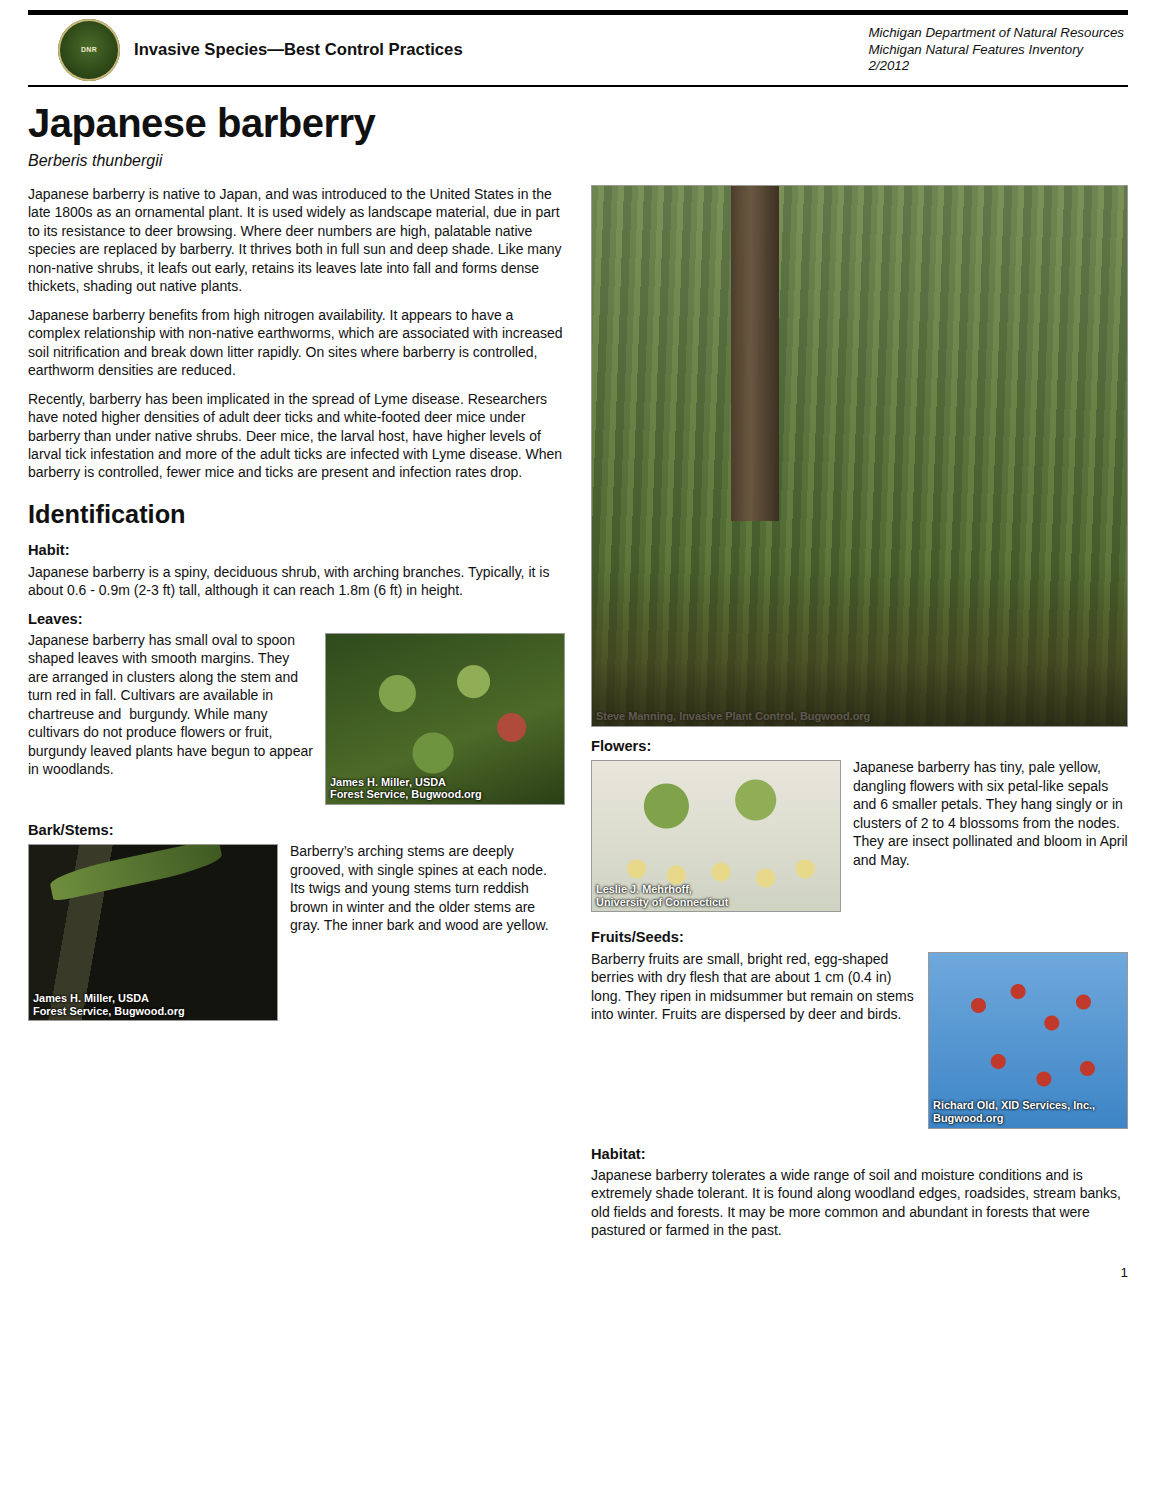DNR
Invasive Species—Best Control Practices
Michigan Department of Natural Resources
Michigan Natural Features Inventory
2/2012
Japanese barberry
Berberis thunbergii
Japanese barberry is native to Japan, and was introduced to the United States in the late 1800s as an ornamental plant. It is used widely as landscape material, due in part to its resistance to deer browsing. Where deer numbers are high, palatable native species are replaced by barberry. It thrives both in full sun and deep shade. Like many non-native shrubs, it leafs out early, retains its leaves late into fall and forms dense thickets, shading out native plants.
Japanese barberry benefits from high nitrogen availability. It appears to have a complex relationship with non-native earthworms, which are associated with increased soil nitrification and break down litter rapidly. On sites where barberry is controlled, earthworm densities are reduced.
Recently, barberry has been implicated in the spread of Lyme disease. Researchers have noted higher densities of adult deer ticks and white-footed deer mice under barberry than under native shrubs. Deer mice, the larval host, have higher levels of larval tick infestation and more of the adult ticks are infected with Lyme disease. When barberry is controlled, fewer mice and ticks are present and infection rates drop.
Identification
Habit:
Japanese barberry is a spiny, deciduous shrub, with arching branches. Typically, it is about 0.6 - 0.9m (2-3 ft) tall, although it can reach 1.8m (6 ft) in height.
Leaves:
James H. Miller, USDA
Forest Service, Bugwood.org
Japanese barberry has small oval to spoon shaped leaves with smooth margins. They are arranged in clusters along the stem and turn red in fall. Cultivars are available in chartreuse and burgundy. While many cultivars do not produce flowers or fruit, burgundy leaved plants have begun to appear in woodlands.
Bark/Stems:
James H. Miller, USDA
Forest Service, Bugwood.org
Barberry’s arching stems are deeply grooved, with single spines at each node. Its twigs and young stems turn reddish brown in winter and the older stems are gray. The inner bark and wood are yellow.
Steve Manning, Invasive Plant Control, Bugwood.org
Flowers:
Leslie J. Mehrhoff,
University of Connecticut
Japanese barberry has tiny, pale yellow, dangling flowers with six petal-like sepals and 6 smaller petals. They hang singly or in clusters of 2 to 4 blossoms from the nodes. They are insect pollinated and bloom in April and May.
Fruits/Seeds:
Richard Old, XID Services, Inc.,
Bugwood.org
Barberry fruits are small, bright red, egg-shaped berries with dry flesh that are about 1 cm (0.4 in) long. They ripen in midsummer but remain on stems into winter. Fruits are dispersed by deer and birds.
Habitat:
Japanese barberry tolerates a wide range of soil and moisture conditions and is extremely shade tolerant. It is found along woodland edges, roadsides, stream banks, old fields and forests. It may be more common and abundant in forests that were pastured or farmed in the past.
1